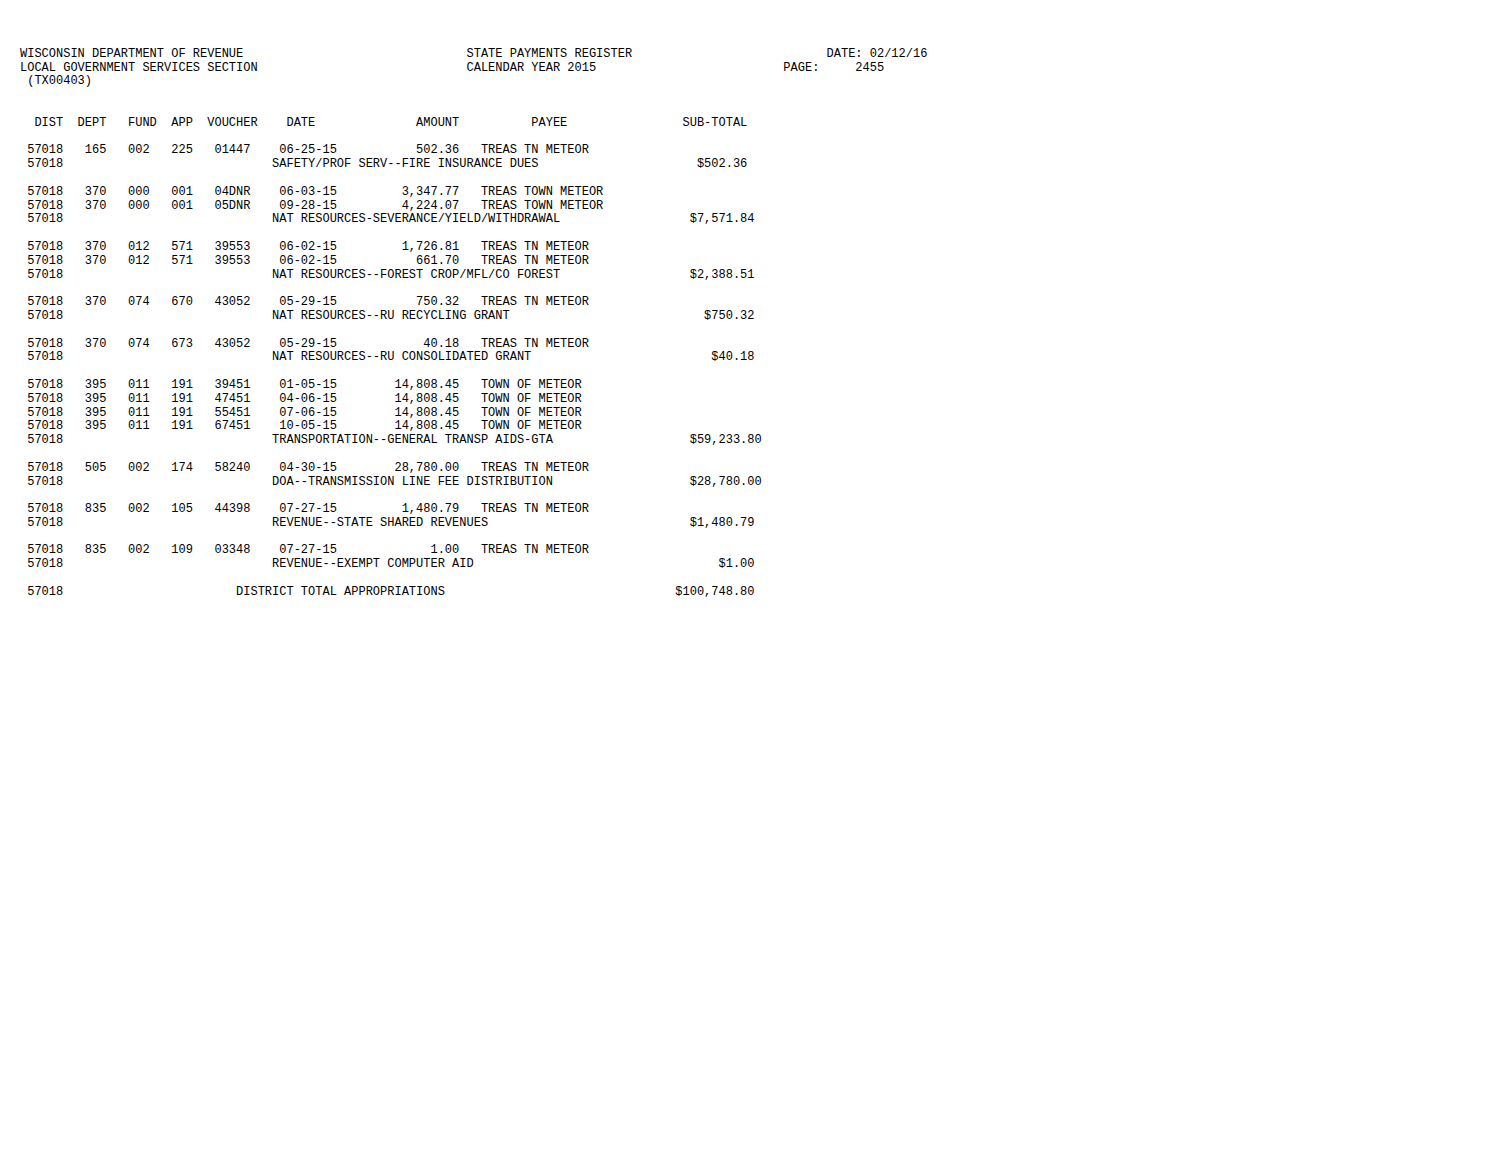WISCONSIN DEPARTMENT OF REVENUE STATE PAYMENTS REGISTER DATE: 02/12/16 LOCAL GOVERNMENT SERVICES SECTION CALENDAR YEAR 2015 PAGE: 2455 (TX00403) DIST DEPT FUND APP VOUCHER DATE AMOUNT PAYEE SUB-TOTAL 57018 165 002 225 01447 06-25-15 502.36 TREAS TN METEOR 57018 SAFETY/PROF SERV--FIRE INSURANCE DUES $502.36 57018 370 000 001 04DNR 06-03-15 3,347.77 TREAS TOWN METEOR 57018 370 000 001 05DNR 09-28-15 4,224.07 TREAS TOWN METEOR 57018 NAT RESOURCES-SEVERANCE/YIELD/WITHDRAWAL $7,571.84 57018 370 012 571 39553 06-02-15 1,726.81 TREAS TN METEOR 57018 370 012 571 39553 06-02-15 661.70 TREAS TN METEOR 57018 NAT RESOURCES--FOREST CROP/MFL/CO FOREST $2,388.51 57018 370 074 670 43052 05-29-15 750.32 TREAS TN METEOR 57018 NAT RESOURCES--RU RECYCLING GRANT $750.32 57018 370 074 673 43052 05-29-15 40.18 TREAS TN METEOR 57018 NAT RESOURCES--RU CONSOLIDATED GRANT $40.18 57018 395 011 191 39451 01-05-15 14,808.45 TOWN OF METEOR 57018 395 011 191 47451 04-06-15 14,808.45 TOWN OF METEOR 57018 395 011 191 55451 07-06-15 14,808.45 TOWN OF METEOR 57018 395 011 191 67451 10-05-15 14,808.45 TOWN OF METEOR 57018 TRANSPORTATION--GENERAL TRANSP AIDS-GTA $59,233.80 57018 505 002 174 58240 04-30-15 28,780.00 TREAS TN METEOR 57018 DOA--TRANSMISSION LINE FEE DISTRIBUTION $28,780.00 57018 835 002 105 44398 07-27-15 1,480.79 TREAS TN METEOR 57018 REVENUE--STATE SHARED REVENUES $1,480.79 57018 835 002 109 03348 07-27-15 1.00 TREAS TN METEOR 57018 REVENUE--EXEMPT COMPUTER AID $1.00 57018 DISTRICT TOTAL APPROPRIATIONS $100,748.80